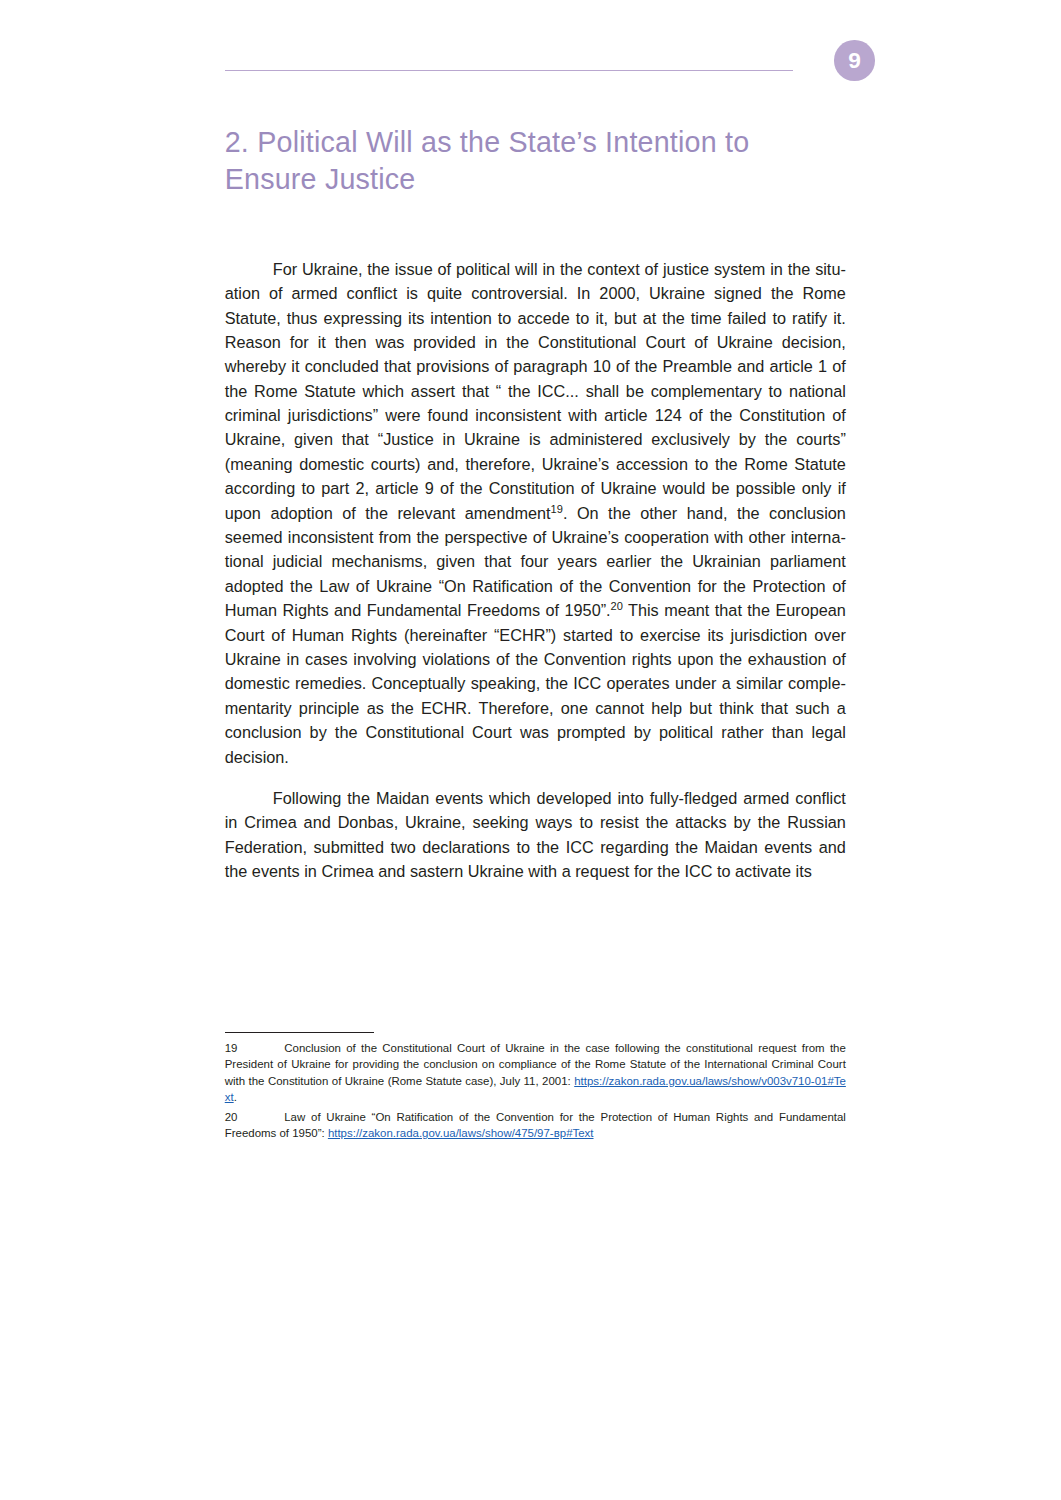9
2. Political Will as the State’s Intention to
Ensure Justice
For Ukraine, the issue of political will in the context of justice system in the situation of armed conflict is quite controversial. In 2000, Ukraine signed the Rome Statute, thus expressing its intention to accede to it, but at the time failed to ratify it. Reason for it then was provided in the Constitutional Court of Ukraine decision, whereby it concluded that provisions of paragraph 10 of the Preamble and article 1 of the Rome Statute which assert that “ the ICC... shall be complementary to national criminal jurisdictions” were found inconsistent with article 124 of the Constitution of Ukraine, given that “Justice in Ukraine is administered exclusively by the courts” (meaning domestic courts) and, therefore, Ukraine’s accession to the Rome Statute according to part 2, article 9 of the Constitution of Ukraine would be possible only if upon adoption of the relevant amendment19. On the other hand, the conclusion seemed inconsistent from the perspective of Ukraine’s cooperation with other international judicial mechanisms, given that four years earlier the Ukrainian parliament adopted the Law of Ukraine “On Ratification of the Convention for the Protection of Human Rights and Fundamental Freedoms of 1950”.20 This meant that the European Court of Human Rights (hereinafter “ECHR”) started to exercise its jurisdiction over Ukraine in cases involving violations of the Convention rights upon the exhaustion of domestic remedies. Conceptually speaking, the ICC operates under a similar complementarity principle as the ECHR. Therefore, one cannot help but think that such a conclusion by the Constitutional Court was prompted by political rather than legal decision.
Following the Maidan events which developed into fully-fledged armed conflict in Crimea and Donbas, Ukraine, seeking ways to resist the attacks by the Russian Federation, submitted two declarations to the ICC regarding the Maidan events and the events in Crimea and sastern Ukraine with a request for the ICC to activate its
19 Conclusion of the Constitutional Court of Ukraine in the case following the constitutional request from the President of Ukraine for providing the conclusion on compliance of the Rome Statute of the International Criminal Court with the Constitution of Ukraine (Rome Statute case), July 11, 2001: https://zakon.rada.gov.ua/laws/show/v003v710-01#Text.
20 Law of Ukraine “On Ratification of the Convention for the Protection of Human Rights and Fundamental Freedoms of 1950”: https://zakon.rada.gov.ua/laws/show/475/97-вр#Text